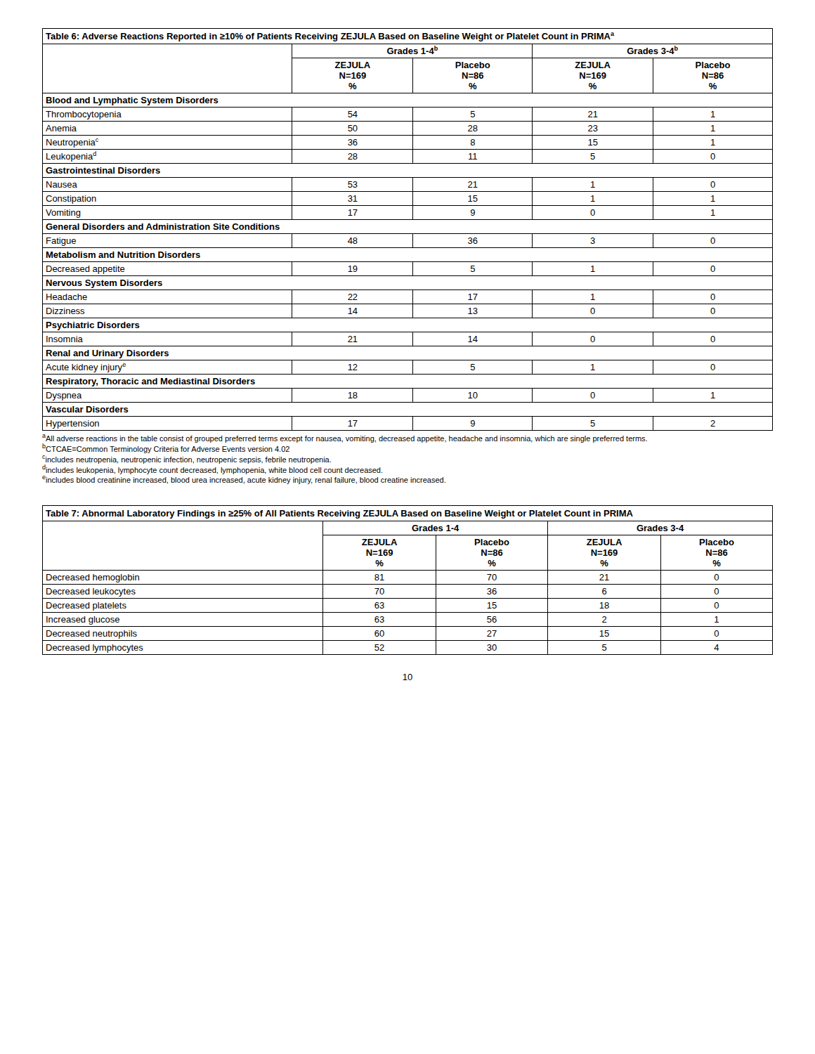Table 6: Adverse Reactions Reported in ≥10% of Patients Receiving ZEJULA Based on Baseline Weight or Platelet Count in PRIMA a
| | Grades 1-4 b | Grades 3-4 b |
| --- | --- | --- |
| ZEJULA N=169 % | Placebo N=86 % | ZEJULA N=169 % | Placebo N=86 % |
| Blood and Lymphatic System Disorders |
| Thrombocytopenia | 54 | 5 | 21 | 1 |
| Anemia | 50 | 28 | 23 | 1 |
| Neutropenia c | 36 | 8 | 15 | 1 |
| Leukopenia d | 28 | 11 | 5 | 0 |
| Gastrointestinal Disorders |
| Nausea | 53 | 21 | 1 | 0 |
| Constipation | 31 | 15 | 1 | 1 |
| Vomiting | 17 | 9 | 0 | 1 |
| General Disorders and Administration Site Conditions |
| Fatigue | 48 | 36 | 3 | 0 |
| Metabolism and Nutrition Disorders |
| Decreased appetite | 19 | 5 | 1 | 0 |
| Nervous System Disorders |
| Headache | 22 | 17 | 1 | 0 |
| Dizziness | 14 | 13 | 0 | 0 |
| Psychiatric Disorders |
| Insomnia | 21 | 14 | 0 | 0 |
| Renal and Urinary Disorders |
| Acute kidney injury e | 12 | 5 | 1 | 0 |
| Respiratory, Thoracic and Mediastinal Disorders |
| Dyspnea | 18 | 10 | 0 | 1 |
| Vascular Disorders |
| Hypertension | 17 | 9 | 5 | 2 |
aAll adverse reactions in the table consist of grouped preferred terms except for nausea, vomiting, decreased appetite, headache and insomnia, which are single preferred terms.
bCTCAE=Common Terminology Criteria for Adverse Events version 4.02
cincludes neutropenia, neutropenic infection, neutropenic sepsis, febrile neutropenia.
dincludes leukopenia, lymphocyte count decreased, lymphopenia, white blood cell count decreased.
eincludes blood creatinine increased, blood urea increased, acute kidney injury, renal failure, blood creatine increased.
Table 7: Abnormal Laboratory Findings in ≥25% of All Patients Receiving ZEJULA Based on Baseline Weight or Platelet Count in PRIMA
| | Grades 1-4 | Grades 3-4 |
| --- | --- | --- |
| ZEJULA N=169 % | Placebo N=86 % | ZEJULA N=169 % | Placebo N=86 % |
| Decreased hemoglobin | 81 | 70 | 21 | 0 |
| Decreased leukocytes | 70 | 36 | 6 | 0 |
| Decreased platelets | 63 | 15 | 18 | 0 |
| Increased glucose | 63 | 56 | 2 | 1 |
| Decreased neutrophils | 60 | 27 | 15 | 0 |
| Decreased lymphocytes | 52 | 30 | 5 | 4 |
10